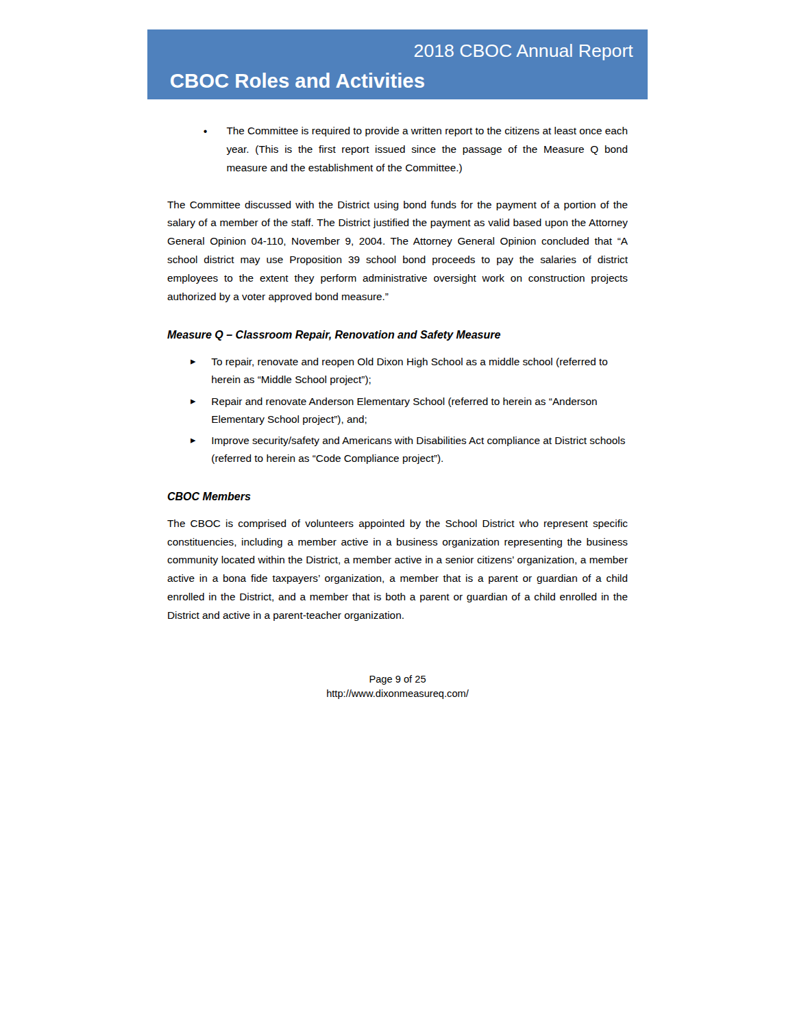2018 CBOC Annual Report
CBOC Roles and Activities
The Committee is required to provide a written report to the citizens at least once each year. (This is the first report issued since the passage of the Measure Q bond measure and the establishment of the Committee.)
The Committee discussed with the District using bond funds for the payment of a portion of the salary of a member of the staff. The District justified the payment as valid based upon the Attorney General Opinion 04-110, November 9, 2004. The Attorney General Opinion concluded that “A school district may use Proposition 39 school bond proceeds to pay the salaries of district employees to the extent they perform administrative oversight work on construction projects authorized by a voter approved bond measure.”
Measure Q – Classroom Repair, Renovation and Safety Measure
To repair, renovate and reopen Old Dixon High School as a middle school (referred to herein as “Middle School project”);
Repair and renovate Anderson Elementary School (referred to herein as “Anderson Elementary School project”), and;
Improve security/safety and Americans with Disabilities Act compliance at District schools (referred to herein as “Code Compliance project”).
CBOC Members
The CBOC is comprised of volunteers appointed by the School District who represent specific constituencies, including a member active in a business organization representing the business community located within the District, a member active in a senior citizens’ organization, a member active in a bona fide taxpayers’ organization, a member that is a parent or guardian of a child enrolled in the District, and a member that is both a parent or guardian of a child enrolled in the District and active in a parent-teacher organization.
Page 9 of 25
http://www.dixonmeasureq.com/